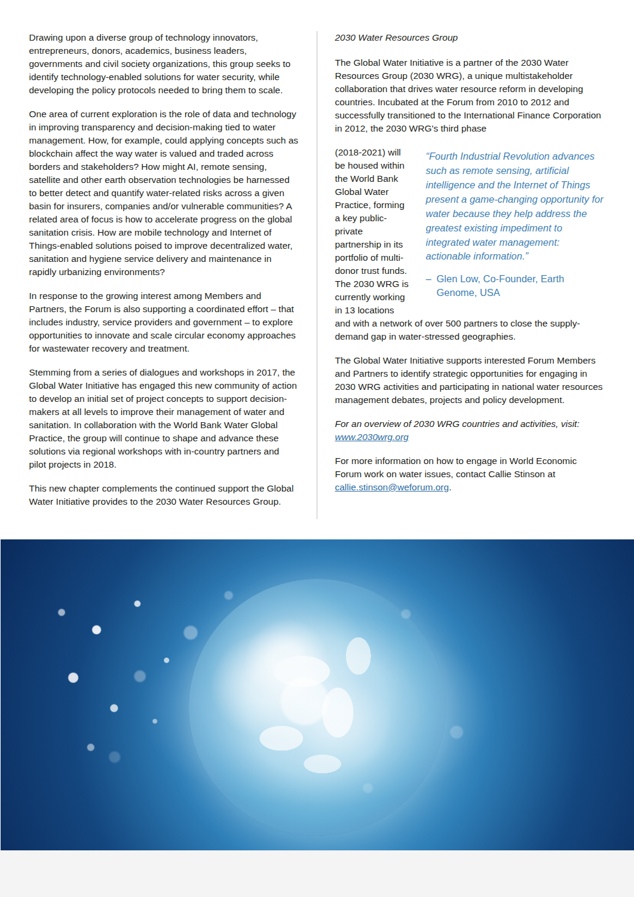Drawing upon a diverse group of technology innovators, entrepreneurs, donors, academics, business leaders, governments and civil society organizations, this group seeks to identify technology-enabled solutions for water security, while developing the policy protocols needed to bring them to scale.
One area of current exploration is the role of data and technology in improving transparency and decision-making tied to water management. How, for example, could applying concepts such as blockchain affect the way water is valued and traded across borders and stakeholders? How might AI, remote sensing, satellite and other earth observation technologies be harnessed to better detect and quantify water-related risks across a given basin for insurers, companies and/or vulnerable communities? A related area of focus is how to accelerate progress on the global sanitation crisis. How are mobile technology and Internet of Things-enabled solutions poised to improve decentralized water, sanitation and hygiene service delivery and maintenance in rapidly urbanizing environments?
In response to the growing interest among Members and Partners, the Forum is also supporting a coordinated effort – that includes industry, service providers and government – to explore opportunities to innovate and scale circular economy approaches for wastewater recovery and treatment.
Stemming from a series of dialogues and workshops in 2017, the Global Water Initiative has engaged this new community of action to develop an initial set of project concepts to support decision-makers at all levels to improve their management of water and sanitation. In collaboration with the World Bank Water Global Practice, the group will continue to shape and advance these solutions via regional workshops with in-country partners and pilot projects in 2018.
This new chapter complements the continued support the Global Water Initiative provides to the 2030 Water Resources Group.
2030 Water Resources Group
The Global Water Initiative is a partner of the 2030 Water Resources Group (2030 WRG), a unique multistakeholder collaboration that drives water resource reform in developing countries. Incubated at the Forum from 2010 to 2012 and successfully transitioned to the International Finance Corporation in 2012, the 2030 WRG's third phase
“Fourth Industrial Revolution advances such as remote sensing, artificial intelligence and the Internet of Things present a game-changing opportunity for water because they help address the greatest existing impediment to integrated water management: actionable information.” –Glen Low, Co-Founder, Earth Genome, USA
(2018-2021) will be housed within the World Bank Global Water Practice, forming a key public-private partnership in its portfolio of multi-donor trust funds. The 2030 WRG is currently working in 13 locations and with a network of over 500 partners to close the supply-demand gap in water-stressed geographies.
The Global Water Initiative supports interested Forum Members and Partners to identify strategic opportunities for engaging in 2030 WRG activities and participating in national water resources management debates, projects and policy development.
For an overview of 2030 WRG countries and activities, visit: www.2030wrg.org
For more information on how to engage in World Economic Forum work on water issues, contact Callie Stinson at callie.stinson@weforum.org.